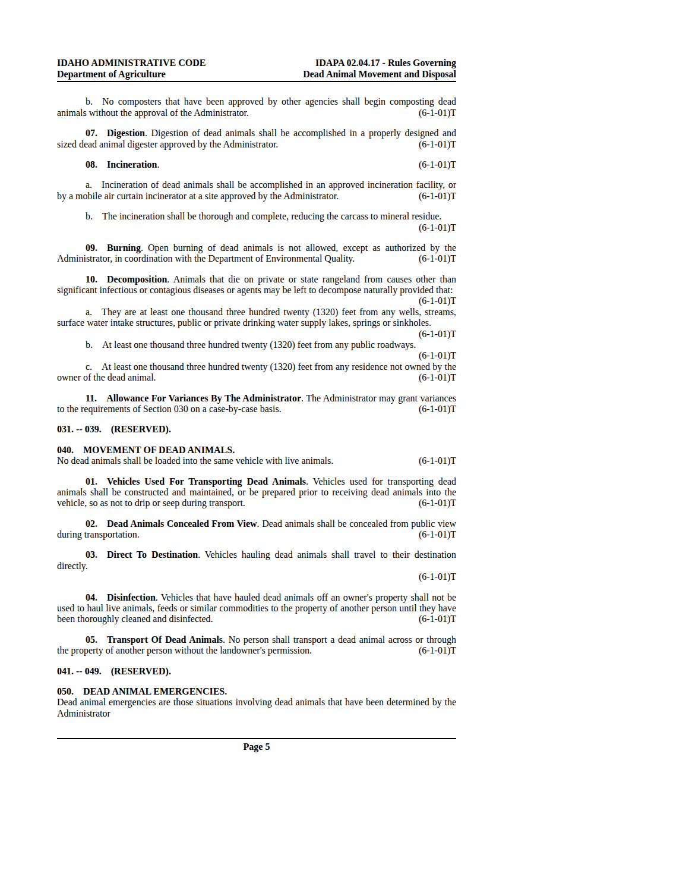IDAHO ADMINISTRATIVE CODE
Department of Agriculture
IDAPA 02.04.17 - Rules Governing
Dead Animal Movement and Disposal
b. No composters that have been approved by other agencies shall begin composting dead animals without the approval of the Administrator.(6-1-01)T
07. Digestion. Digestion of dead animals shall be accomplished in a properly designed and sized dead animal digester approved by the Administrator.(6-1-01)T
08. Incineration.(6-1-01)T
a. Incineration of dead animals shall be accomplished in an approved incineration facility, or by a mobile air curtain incinerator at a site approved by the Administrator.(6-1-01)T
b. The incineration shall be thorough and complete, reducing the carcass to mineral residue.
(6-1-01)T
09. Burning. Open burning of dead animals is not allowed, except as authorized by the Administrator, in coordination with the Department of Environmental Quality.(6-1-01)T
10. Decomposition. Animals that die on private or state rangeland from causes other than significant infectious or contagious diseases or agents may be left to decompose naturally provided that:(6-1-01)T
a. They are at least one thousand three hundred twenty (1320) feet from any wells, streams, surface water intake structures, public or private drinking water supply lakes, springs or sinkholes.(6-1-01)T
b. At least one thousand three hundred twenty (1320) feet from any public roadways.(6-1-01)T
c. At least one thousand three hundred twenty (1320) feet from any residence not owned by the owner of the dead animal.(6-1-01)T
11. Allowance For Variances By The Administrator. The Administrator may grant variances to the requirements of Section 030 on a case-by-case basis.(6-1-01)T
031. -- 039. (RESERVED).
040. MOVEMENT OF DEAD ANIMALS.
No dead animals shall be loaded into the same vehicle with live animals.(6-1-01)T
01. Vehicles Used For Transporting Dead Animals. Vehicles used for transporting dead animals shall be constructed and maintained, or be prepared prior to receiving dead animals into the vehicle, so as not to drip or seep during transport.(6-1-01)T
02. Dead Animals Concealed From View. Dead animals shall be concealed from public view during transportation.(6-1-01)T
03. Direct To Destination. Vehicles hauling dead animals shall travel to their destination directly.
(6-1-01)T
04. Disinfection. Vehicles that have hauled dead animals off an owner's property shall not be used to haul live animals, feeds or similar commodities to the property of another person until they have been thoroughly cleaned and disinfected.(6-1-01)T
05. Transport Of Dead Animals. No person shall transport a dead animal across or through the property of another person without the landowner's permission.(6-1-01)T
041. -- 049. (RESERVED).
050. DEAD ANIMAL EMERGENCIES.
Dead animal emergencies are those situations involving dead animals that have been determined by the Administrator
Page 5